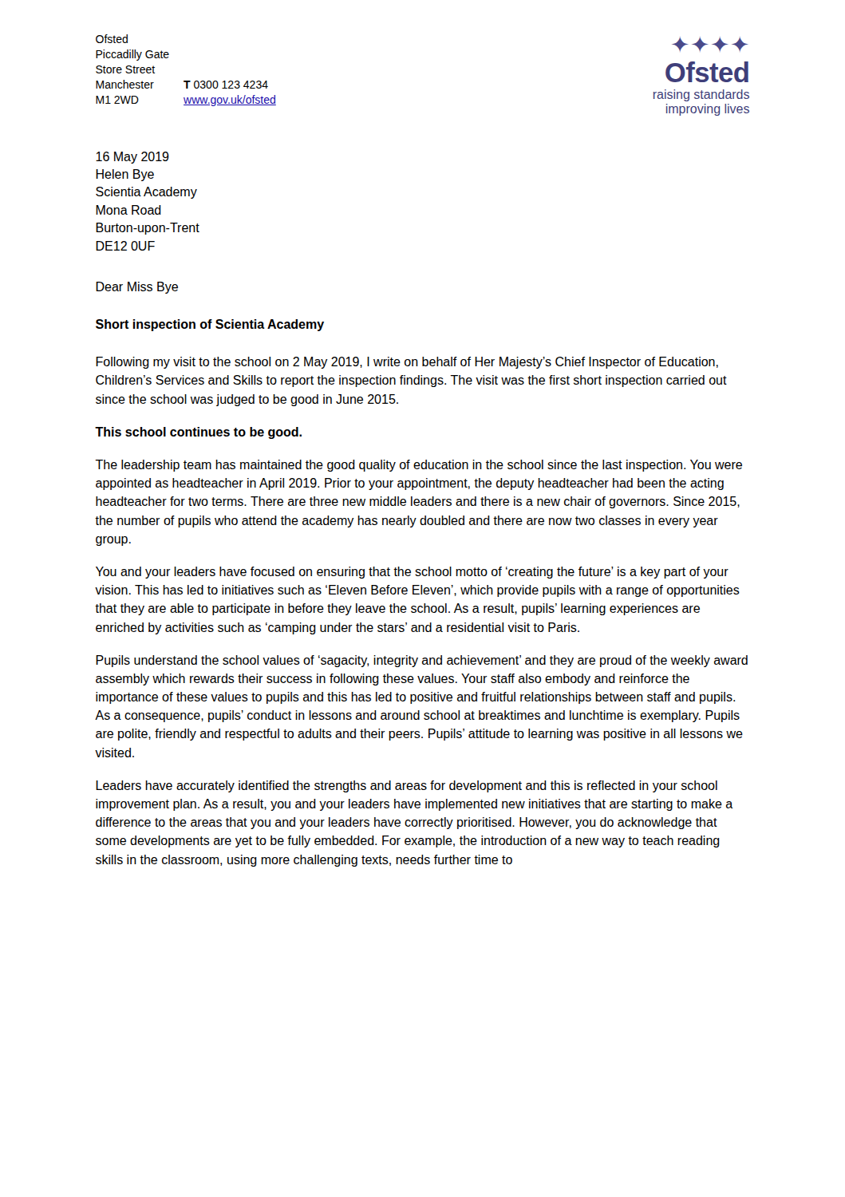| Ofsted | |
| Piccadilly Gate | |
| Store Street | |
| Manchester | T 0300 123 4234 |
| M1 2WD | www.gov.uk/ofsted |
✦✦✦✦
Ofsted
raising standards
improving lives
16 May 2019
Helen Bye
Scientia Academy
Mona Road
Burton-upon-Trent
DE12 0UF
Dear Miss Bye
Short inspection of Scientia Academy
Following my visit to the school on 2 May 2019, I write on behalf of Her Majesty’s Chief Inspector of Education, Children’s Services and Skills to report the inspection findings. The visit was the first short inspection carried out since the school was judged to be good in June 2015.
This school continues to be good.
The leadership team has maintained the good quality of education in the school since the last inspection. You were appointed as headteacher in April 2019. Prior to your appointment, the deputy headteacher had been the acting headteacher for two terms. There are three new middle leaders and there is a new chair of governors. Since 2015, the number of pupils who attend the academy has nearly doubled and there are now two classes in every year group.
You and your leaders have focused on ensuring that the school motto of ‘creating the future’ is a key part of your vision. This has led to initiatives such as ‘Eleven Before Eleven’, which provide pupils with a range of opportunities that they are able to participate in before they leave the school. As a result, pupils’ learning experiences are enriched by activities such as ‘camping under the stars’ and a residential visit to Paris.
Pupils understand the school values of ‘sagacity, integrity and achievement’ and they are proud of the weekly award assembly which rewards their success in following these values. Your staff also embody and reinforce the importance of these values to pupils and this has led to positive and fruitful relationships between staff and pupils. As a consequence, pupils’ conduct in lessons and around school at breaktimes and lunchtime is exemplary. Pupils are polite, friendly and respectful to adults and their peers. Pupils’ attitude to learning was positive in all lessons we visited.
Leaders have accurately identified the strengths and areas for development and this is reflected in your school improvement plan. As a result, you and your leaders have implemented new initiatives that are starting to make a difference to the areas that you and your leaders have correctly prioritised. However, you do acknowledge that some developments are yet to be fully embedded. For example, the introduction of a new way to teach reading skills in the classroom, using more challenging texts, needs further time to